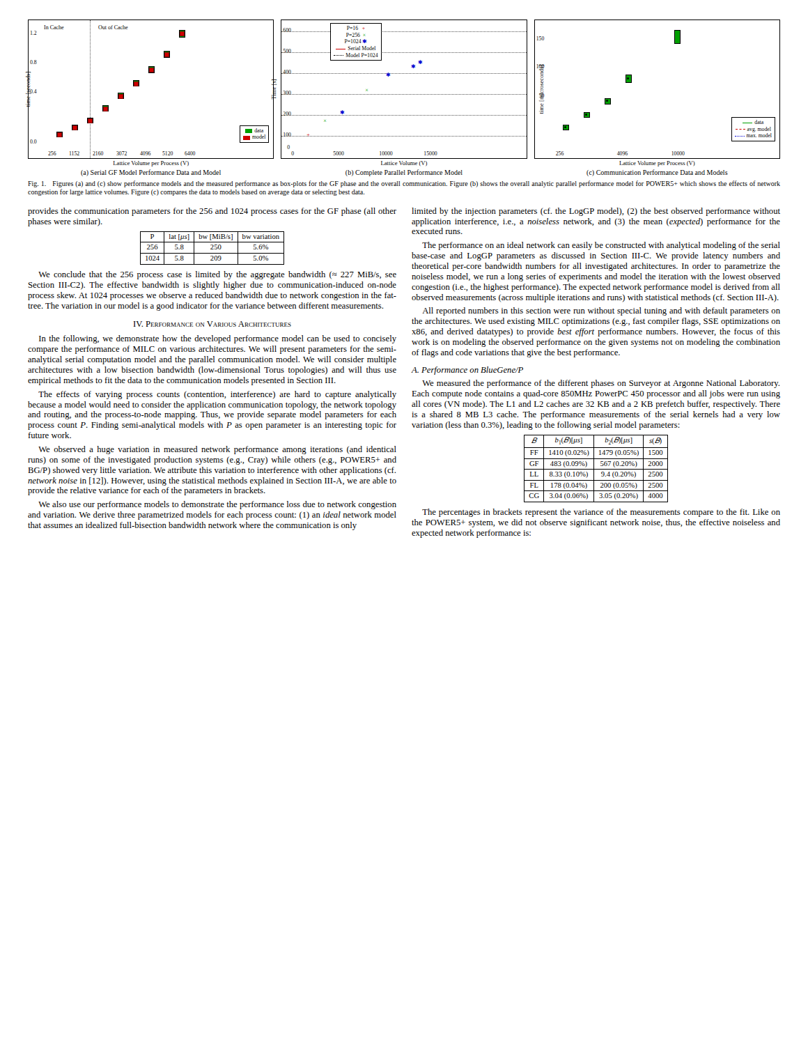time [seconds] 1.2 0.8 0.4 0.0
In Cache Out of Cache
data
model
256 1152 2160 3072 4096 5120 6400
Lattice Volume per Process (V)
(a) Serial GF Model Performance Data and Model
Time [s] 600 500 400 300 200 100 0
P=16 +
P=256 ×
P=1024 ✱
Serial Model
Model P=1024
+ × ✱ × ✱ ✱ ✱ 0 5000 10000 15000
Lattice Volume (V)
(b) Complete Parallel Performance Model
time [microseconds] 150 100 50
data
avg. model
max. model
256 4096 10000
Lattice Volume per Process (V)
(c) Communication Performance Data and Models
Fig. 1. Figures (a) and (c) show performance models and the measured performance as box-plots for the GF phase and the overall communication. Figure (b) shows the overall analytic parallel performance model for POWER5+ which shows the effects of network congestion for large lattice volumes. Figure (c) compares the data to models based on average data or selecting best data.
provides the communication parameters for the 256 and 1024 process cases for the GF phase (all other phases were similar).
| P | lat [ μs ] | bw [MiB/s] | bw variation |
| --- | --- | --- | --- |
| 256 | 5.8 | 250 | 5.6% |
| 1024 | 5.8 | 209 | 5.0% |
We conclude that the 256 process case is limited by the aggregate bandwidth (≈ 227 MiB/s, see Section III-C2). The effective bandwidth is slightly higher due to communication-induced on-node process skew. At 1024 processes we observe a reduced bandwidth due to network congestion in the fat-tree. The variation in our model is a good indicator for the variance between different measurements.
IV. Performance on Various Architectures
In the following, we demonstrate how the developed performance model can be used to concisely compare the performance of MILC on various architectures. We will present parameters for the semi-analytical serial computation model and the parallel communication model. We will consider multiple architectures with a low bisection bandwidth (low-dimensional Torus topologies) and will thus use empirical methods to fit the data to the communication models presented in Section III.
The effects of varying process counts (contention, interference) are hard to capture analytically because a model would need to consider the application communication topology, the network topology and routing, and the process-to-node mapping. Thus, we provide separate model parameters for each process count P. Finding semi-analytical models with P as open parameter is an interesting topic for future work.
We observed a huge variation in measured network performance among iterations (and identical runs) on some of the investigated production systems (e.g., Cray) while others (e.g., POWER5+ and BG/P) showed very little variation. We attribute this variation to interference with other applications (cf. network noise in [12]). However, using the statistical methods explained in Section III-A, we are able to provide the relative variance for each of the parameters in brackets.
We also use our performance models to demonstrate the performance loss due to network congestion and variation. We derive three parametrized models for each process count: (1) an ideal network model that assumes an idealized full-bisection bandwidth network where the communication is only
limited by the injection parameters (cf. the LogGP model), (2) the best observed performance without application interference, i.e., a noiseless network, and (3) the mean (expected) performance for the executed runs.
The performance on an ideal network can easily be constructed with analytical modeling of the serial base-case and LogGP parameters as discussed in Section III-C. We provide latency numbers and theoretical per-core bandwidth numbers for all investigated architectures. In order to parametrize the noiseless model, we run a long series of experiments and model the iteration with the lowest observed congestion (i.e., the highest performance). The expected network performance model is derived from all observed measurements (across multiple iterations and runs) with statistical methods (cf. Section III-A).
All reported numbers in this section were run without special tuning and with default parameters on the architectures. We used existing MILC optimizations (e.g., fast compiler flags, SSE optimizations on x86, and derived datatypes) to provide best effort performance numbers. However, the focus of this work is on modeling the observed performance on the given systems not on modeling the combination of flags and code variations that give the best performance.
A. Performance on BlueGene/P
We measured the performance of the different phases on Surveyor at Argonne National Laboratory. Each compute node contains a quad-core 850MHz PowerPC 450 processor and all jobs were run using all cores (VN mode). The L1 and L2 caches are 32 KB and a 2 KB prefetch buffer, respectively. There is a shared 8 MB L3 cache. The performance measurements of the serial kernels had a very low variation (less than 0.3%), leading to the following serial model parameters:
| 𝐵 | b 1 ( 𝐵 )[ μs ] | b 2 ( 𝐵 )[ μs ] | s ( 𝐵 ) |
| --- | --- | --- | --- |
| FF | 1410 (0.02%) | 1479 (0.05%) | 1500 |
| GF | 483 (0.09%) | 567 (0.20%) | 2000 |
| LL | 8.33 (0.10%) | 9.4 (0.20%) | 2500 |
| FL | 178 (0.04%) | 200 (0.05%) | 2500 |
| CG | 3.04 (0.06%) | 3.05 (0.20%) | 4000 |
The percentages in brackets represent the variance of the measurements compare to the fit. Like on the POWER5+ system, we did not observe significant network noise, thus, the effective noiseless and expected network performance is: